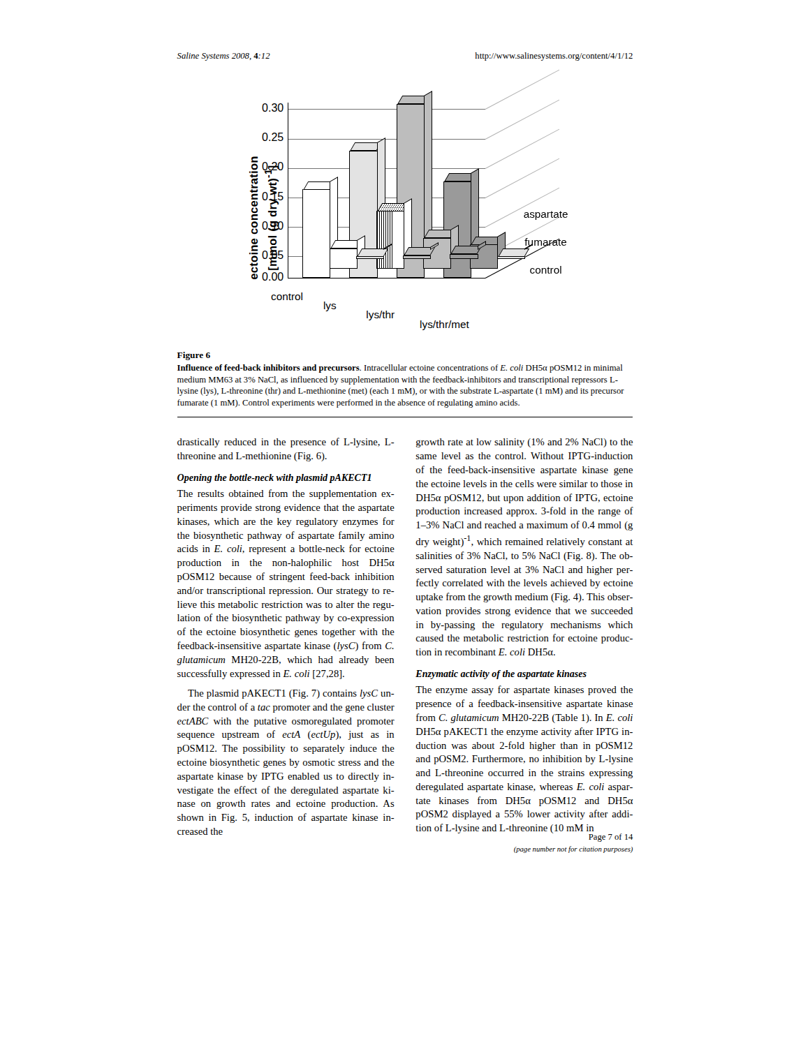Saline Systems 2008, 4:12
http://www.salinesystems.org/content/4/1/12
ectoine concentration
[mmol (g dry wt)-1]
0.30
0.25
0.20
0.15
0.10
0.05
0.00
control lys lys/thr lys/thr/met
aspartate fumarate control
Figure 6 Influence of feed-back inhibitors and precursors. Intracellular ectoine concentrations of E. coli DH5α pOSM12 in minimal medium MM63 at 3% NaCl, as influenced by supplementation with the feedback-inhibitors and transcriptional repressors L-lysine (lys), L-threonine (thr) and L-methionine (met) (each 1 mM), or with the substrate L-aspartate (1 mM) and its precursor fumarate (1 mM). Control experiments were performed in the absence of regulating amino acids.
drastically reduced in the presence of L-lysine, L-threonine and L-methionine (Fig. 6).
Opening the bottle-neck with plasmid pAKECT1
The results obtained from the supplementation experiments provide strong evidence that the aspartate kinases, which are the key regulatory enzymes for the biosynthetic pathway of aspartate family amino acids in E. coli, represent a bottle-neck for ectoine production in the non-halophilic host DH5α pOSM12 because of stringent feed-back inhibition and/or transcriptional repression. Our strategy to relieve this metabolic restriction was to alter the regulation of the biosynthetic pathway by co-expression of the ectoine biosynthetic genes together with the feedback-insensitive aspartate kinase (lysC) from C. glutamicum MH20-22B, which had already been successfully expressed in E. coli [27,28].
The plasmid pAKECT1 (Fig. 7) contains lysC under the control of a tac promoter and the gene cluster ectABC with the putative osmoregulated promoter sequence upstream of ectA (ectUp), just as in pOSM12. The possibility to separately induce the ectoine biosynthetic genes by osmotic stress and the aspartate kinase by IPTG enabled us to directly investigate the effect of the deregulated aspartate kinase on growth rates and ectoine production. As shown in Fig. 5, induction of aspartate kinase increased the
growth rate at low salinity (1% and 2% NaCl) to the same level as the control. Without IPTG-induction of the feed-back-insensitive aspartate kinase gene the ectoine levels in the cells were similar to those in DH5α pOSM12, but upon addition of IPTG, ectoine production increased approx. 3-fold in the range of 1–3% NaCl and reached a maximum of 0.4 mmol (g dry weight)-1, which remained relatively constant at salinities of 3% NaCl, to 5% NaCl (Fig. 8). The observed saturation level at 3% NaCl and higher perfectly correlated with the levels achieved by ectoine uptake from the growth medium (Fig. 4). This observation provides strong evidence that we succeeded in by-passing the regulatory mechanisms which caused the metabolic restriction for ectoine production in recombinant E. coli DH5α.
Enzymatic activity of the aspartate kinases
The enzyme assay for aspartate kinases proved the presence of a feedback-insensitive aspartate kinase from C. glutamicum MH20-22B (Table 1). In E. coli DH5α pAKECT1 the enzyme activity after IPTG induction was about 2-fold higher than in pOSM12 and pOSM2. Furthermore, no inhibition by L-lysine and L-threonine occurred in the strains expressing deregulated aspartate kinase, whereas E. coli aspartate kinases from DH5α pOSM12 and DH5α pOSM2 displayed a 55% lower activity after addition of L-lysine and L-threonine (10 mM in
Page 7 of 14
(page number not for citation purposes)